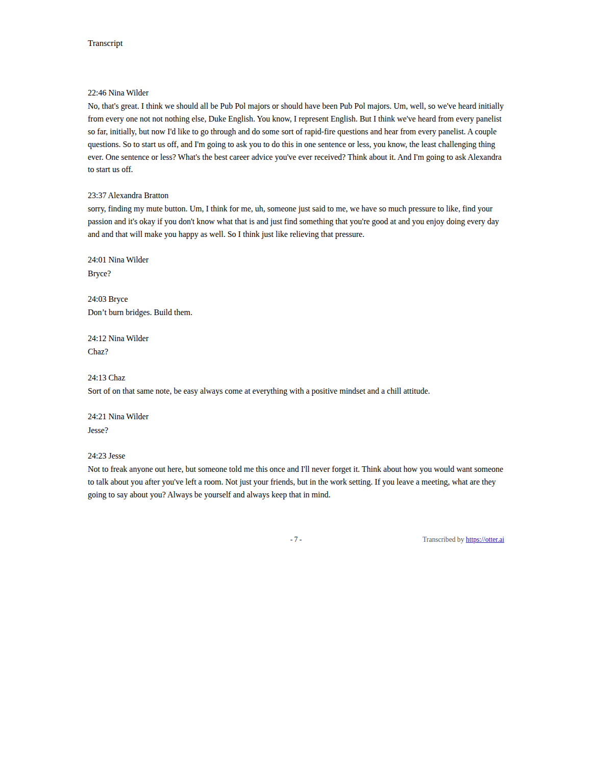Transcript
22:46 Nina Wilder
No, that's great. I think we should all be Pub Pol majors or should have been Pub Pol majors. Um, well, so we've heard initially from every one not not nothing else, Duke English. You know, I represent English. But I think we've heard from every panelist so far, initially, but now I'd like to go through and do some sort of rapid-fire questions and hear from every panelist. A couple questions. So to start us off, and I'm going to ask you to do this in one sentence or less, you know, the least challenging thing ever. One sentence or less? What's the best career advice you've ever received? Think about it. And I'm going to ask Alexandra to start us off.
23:37 Alexandra Bratton
sorry, finding my mute button. Um, I think for me, uh, someone just said to me, we have so much pressure to like, find your passion and it's okay if you don't know what that is and just find something that you're good at and you enjoy doing every day and and that will make you happy as well. So I think just like relieving that pressure.
24:01 Nina Wilder
Bryce?
24:03 Bryce
Don’t burn bridges. Build them.
24:12 Nina Wilder
Chaz?
24:13 Chaz
Sort of on that same note, be easy always come at everything with a positive mindset and a chill attitude.
24:21 Nina Wilder
Jesse?
24:23 Jesse
Not to freak anyone out here, but someone told me this once and I'll never forget it. Think about how you would want someone to talk about you after you've left a room. Not just your friends, but in the work setting. If you leave a meeting, what are they going to say about you? Always be yourself and always keep that in mind.
- 7 - Transcribed by https://otter.ai